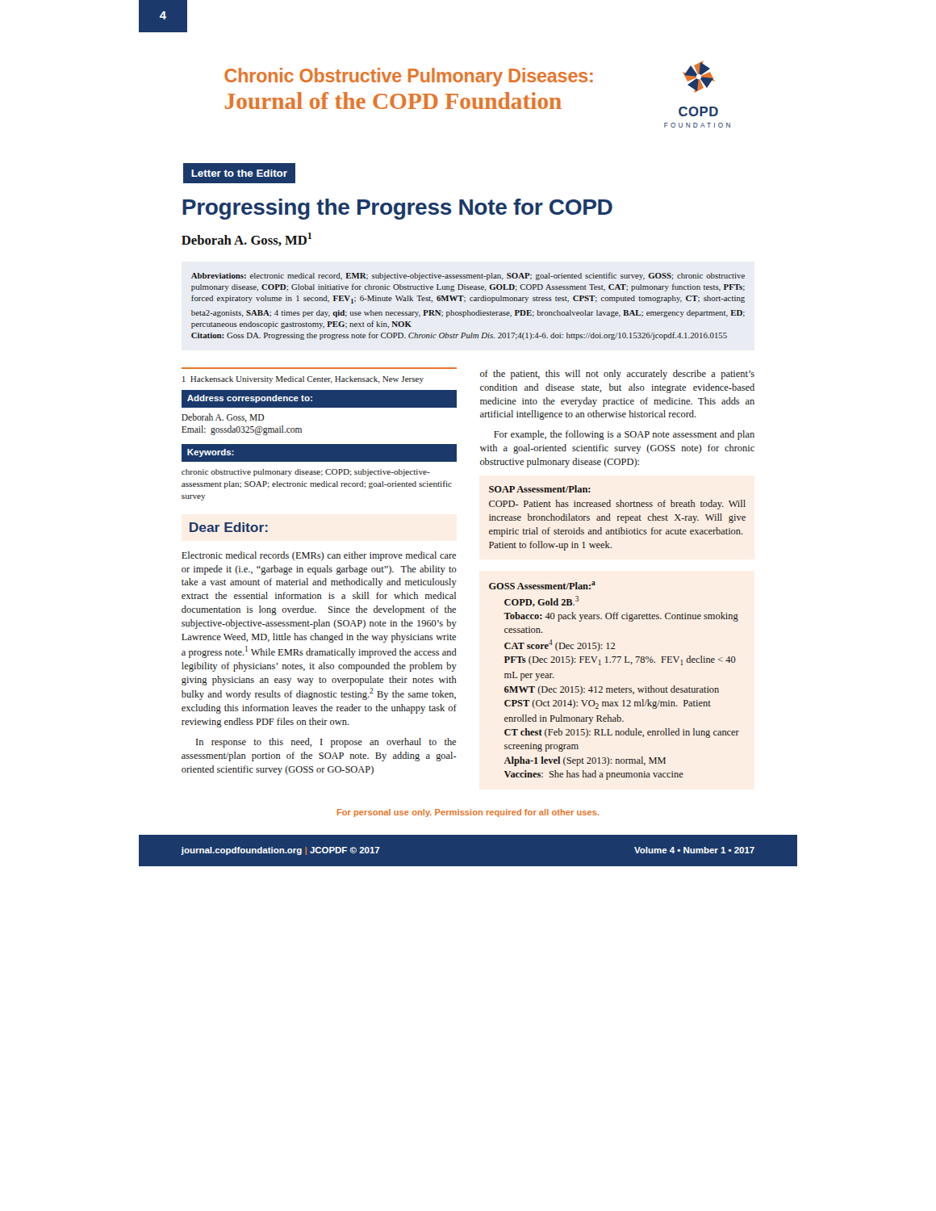4
Chronic Obstructive Pulmonary Diseases:
Journal of the COPD Foundation
COPD
FOUNDATION
Letter to the Editor
Progressing the Progress Note for COPD
Deborah A. Goss, MD1
Abbreviations: electronic medical record, EMR; subjective-objective-assessment-plan, SOAP; goal-oriented scientific survey, GOSS; chronic obstructive pulmonary disease, COPD; Global initiative for chronic Obstructive Lung Disease, GOLD; COPD Assessment Test, CAT; pulmonary function tests, PFTs; forced expiratory volume in 1 second, FEV1; 6-Minute Walk Test, 6MWT; cardiopulmonary stress test, CPST; computed tomography, CT; short-acting beta2-agonists, SABA; 4 times per day, qid; use when necessary, PRN; phosphodiesterase, PDE; bronchoalveolar lavage, BAL; emergency department, ED; percutaneous endoscopic gastrostomy, PEG; next of kin, NOK
Citation: Goss DA. Progressing the progress note for COPD. Chronic Obstr Pulm Dis. 2017;4(1):4-6. doi: https://doi.org/10.15326/jcopdf.4.1.2016.0155
1 Hackensack University Medical Center, Hackensack, New Jersey
Address correspondence to:
Deborah A. Goss, MD
Email: gossda0325@gmail.com
Keywords:
chronic obstructive pulmonary disease; COPD; subjective-objective-assessment plan; SOAP; electronic medical record; goal-oriented scientific survey
Dear Editor:
Electronic medical records (EMRs) can either improve medical care or impede it (i.e., “garbage in equals garbage out”). The ability to take a vast amount of material and methodically and meticulously extract the essential information is a skill for which medical documentation is long overdue. Since the development of the subjective-objective-assessment-plan (SOAP) note in the 1960’s by Lawrence Weed, MD, little has changed in the way physicians write a progress note.1 While EMRs dramatically improved the access and legibility of physicians’ notes, it also compounded the problem by giving physicians an easy way to overpopulate their notes with bulky and wordy results of diagnostic testing.2 By the same token, excluding this information leaves the reader to the unhappy task of reviewing endless PDF files on their own.
In response to this need, I propose an overhaul to the assessment/plan portion of the SOAP note. By adding a goal-oriented scientific survey (GOSS or GO-SOAP)
of the patient, this will not only accurately describe a patient’s condition and disease state, but also integrate evidence-based medicine into the everyday practice of medicine. This adds an artificial intelligence to an otherwise historical record.
For example, the following is a SOAP note assessment and plan with a goal-oriented scientific survey (GOSS note) for chronic obstructive pulmonary disease (COPD):
SOAP Assessment/Plan: COPD- Patient has increased shortness of breath today. Will increase bronchodilators and repeat chest X-ray. Will give empiric trial of steroids and antibiotics for acute exacerbation. Patient to follow-up in 1 week.
GOSS Assessment/Plan:a
COPD, Gold 2B.3
Tobacco: 40 pack years. Off cigarettes. Continue smoking cessation.
CAT score4 (Dec 2015): 12
PFTs (Dec 2015): FEV1 1.77 L, 78%. FEV1 decline < 40 mL per year.
6MWT (Dec 2015): 412 meters, without desaturation
CPST (Oct 2014): VO2 max 12 ml/kg/min. Patient enrolled in Pulmonary Rehab.
CT chest (Feb 2015): RLL nodule, enrolled in lung cancer screening program
Alpha-1 level (Sept 2013): normal, MM
Vaccines: She has had a pneumonia vaccine
For personal use only. Permission required for all other uses.
journal.copdfoundation.org | JCOPDF © 2017
Volume 4 • Number 1 • 2017